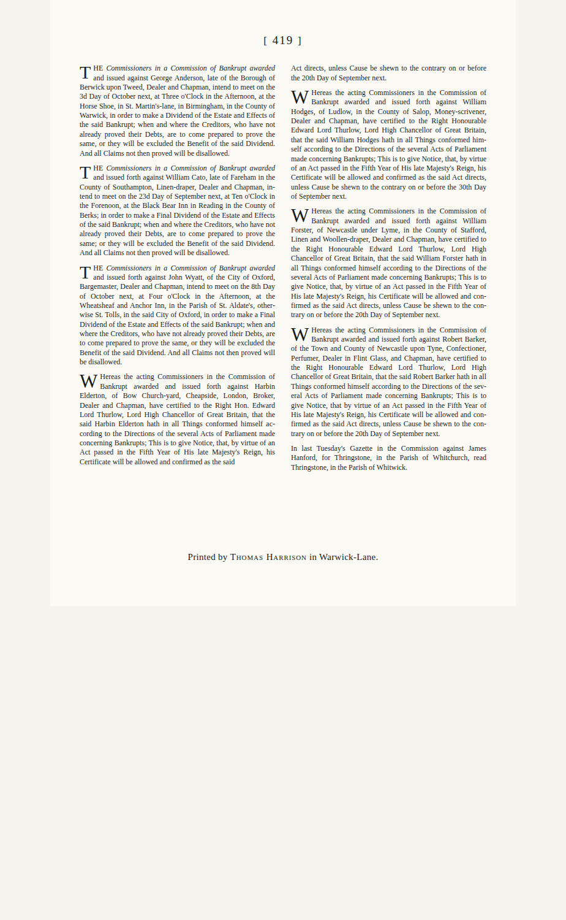[419]
THE Commissioners in a Commission of Bankrupt awarded and issued against George Anderson, late of the Borough of Berwick upon Tweed, Dealer and Chapman, intend to meet on the 3d Day of October next, at Three o'Clock in the Afternoon, at the Horse Shoe, in St. Martin's-lane, in Birmingham, in the County of Warwick, in order to make a Dividend of the Estate and Effects of the said Bankrupt; when and where the Creditors, who have not already proved their Debts, are to come prepared to prove the same, or they will be excluded the Benefit of the said Dividend. And all Claims not then proved will be disallowed.
THE Commissioners in a Commission of Bankrupt awarded and issued forth against William Cato, late of Fareham in the County of Southampton, Linen-draper, Dealer and Chapman, intend to meet on the 23d Day of September next, at Ten o'Clock in the Forenoon, at the Black Bear Inn in Reading in the County of Berks; in order to make a Final Dividend of the Estate and Effects of the said Bankrupt; when and where the Creditors, who have not already proved their Debts, are to come prepared to prove the same; or they will be excluded the Benefit of the said Dividend. And all Claims not then proved will be disallowed.
THE Commissioners in a Commission of Bankrupt awarded and issued forth against John Wyatt, of the City of Oxford, Bargemaster, Dealer and Chapman, intend to meet on the 8th Day of October next, at Four o'Clock in the Afternoon, at the Wheatsheaf and Anchor Inn, in the Parish of St. Aldate's, otherwise St. Tolls, in the said City of Oxford, in order to make a Final Dividend of the Estate and Effects of the said Bankrupt; when and where the Creditors, who have not already proved their Debts, are to come prepared to prove the same, or they will be excluded the Benefit of the said Dividend. And all Claims not then proved will be disallowed.
WHereas the acting Commissioners in the Commission of Bankrupt awarded and issued forth against Harbin Elderton, of Bow Church-yard, Cheapside, London, Broker, Dealer and Chapman, have certified to the Right Hon. Edward Lord Thurlow, Lord High Chancellor of Great Britain, that the said Harbin Elderton hath in all Things conformed himself according to the Directions of the several Acts of Parliament made concerning Bankrupts; This is to give Notice, that, by virtue of an Act passed in the Fifth Year of His late Majesty's Reign, his Certificate will be allowed and confirmed as the said
Act directs, unless Cause be shewn to the contrary on or before the 20th Day of September next.
WHereas the acting Commissioners in the Commission of Bankrupt awarded and issued forth against William Hodges, of Ludlow, in the County of Salop, Money-scrivener, Dealer and Chapman, have certified to the Right Honourable Edward Lord Thurlow, Lord High Chancellor of Great Britain, that the said William Hodges hath in all Things conformed himself according to the Directions of the several Acts of Parliament made concerning Bankrupts; This is to give Notice, that, by virtue of an Act passed in the Fifth Year of His late Majesty's Reign, his Certificate will be allowed and confirmed as the said Act directs, unless Cause be shewn to the contrary on or before the 30th Day of September next.
WHereas the acting Commissioners in the Commission of Bankrupt awarded and issued forth against William Forster, of Newcastle under Lyme, in the County of Stafford, Linen and Woollen-draper, Dealer and Chapman, have certified to the Right Honourable Edward Lord Thurlow, Lord High Chancellor of Great Britain, that the said William Forster hath in all Things conformed himself according to the Directions of the several Acts of Parliament made concerning Bankrupts; This is to give Notice, that, by virtue of an Act passed in the Fifth Year of His late Majesty's Reign, his Certificate will be allowed and confirmed as the said Act directs, unless Cause be shewn to the contrary on or before the 20th Day of September next.
WHereas the acting Commissioners in the Commission of Bankrupt awarded and issued forth against Robert Barker, of the Town and County of Newcastle upon Tyne, Confectioner, Perfumer, Dealer in Flint Glass, and Chapman, have certified to the Right Honourable Edward Lord Thurlow, Lord High Chancellor of Great Britain, that the said Robert Barker hath in all Things conformed himself according to the Directions of the several Acts of Parliament made concerning Bankrupts; This is to give Notice, that by virtue of an Act passed in the Fifth Year of His late Majesty's Reign, his Certificate will be allowed and confirmed as the said Act directs, unless Cause be shewn to the contrary on or before the 20th Day of September next.
In last Tuesday's Gazette in the Commission against James Hanford, for Thringstone, in the Parish of Whitchurch, read Thringstone, in the Parish of Whitwick.
Printed by Thomas Harrison in Warwick-Lane.